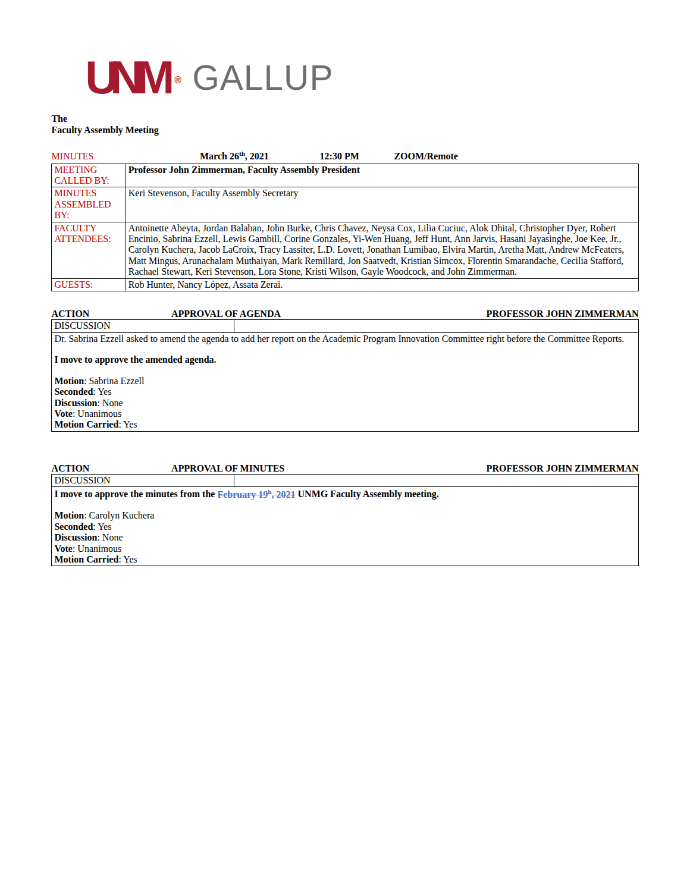UNM® GALLUP
The
Faculty Assembly Meeting
MINUTES March 26th, 2021 12:30 PM ZOOM/Remote
| MEETING CALLED BY: | Professor John Zimmerman, Faculty Assembly President |
| MINUTES ASSEMBLED BY: | Keri Stevenson, Faculty Assembly Secretary |
| FACULTY ATTENDEES: | Antoinette Abeyta, Jordan Balaban, John Burke, Chris Chavez, Neysa Cox, Lilia Cuciuc, Alok Dhital, Christopher Dyer, Robert Encinio, Sabrina Ezzell, Lewis Gambill, Corine Gonzales, Yi-Wen Huang, Jeff Hunt, Ann Jarvis, Hasani Jayasinghe, Joe Kee, Jr., Carolyn Kuchera, Jacob LaCroix, Tracy Lassiter, L.D. Lovett, Jonathan Lumibao, Elvira Martin, Aretha Matt, Andrew McFeaters, Matt Mingus, Arunachalam Muthaiyan, Mark Remillard, Jon Saatvedt, Kristian Simcox, Florentin Smarandache, Cecilia Stafford, Rachael Stewart, Keri Stevenson, Lora Stone, Kristi Wilson, Gayle Woodcock, and John Zimmerman. |
| GUESTS: | Rob Hunter, Nancy López, Assata Zerai. |
ACTION APPROVAL OF AGENDA PROFESSOR JOHN ZIMMERMAN
| DISCUSSION | |
| Dr. Sabrina Ezzell asked to amend the agenda to add her report on the Academic Program Innovation Committee right before the Committee Reports. I move to approve the amended agenda. Motion : Sabrina Ezzell Seconded : Yes Discussion : None Vote : Unanimous Motion Carried : Yes |
ACTION APPROVAL OF MINUTES PROFESSOR JOHN ZIMMERMAN
| DISCUSSION | |
| I move to approve the minutes from the February 19 h , 2021 UNMG Faculty Assembly meeting. Motion : Carolyn Kuchera Seconded : Yes Discussion : None Vote : Unanimous Motion Carried : Yes |